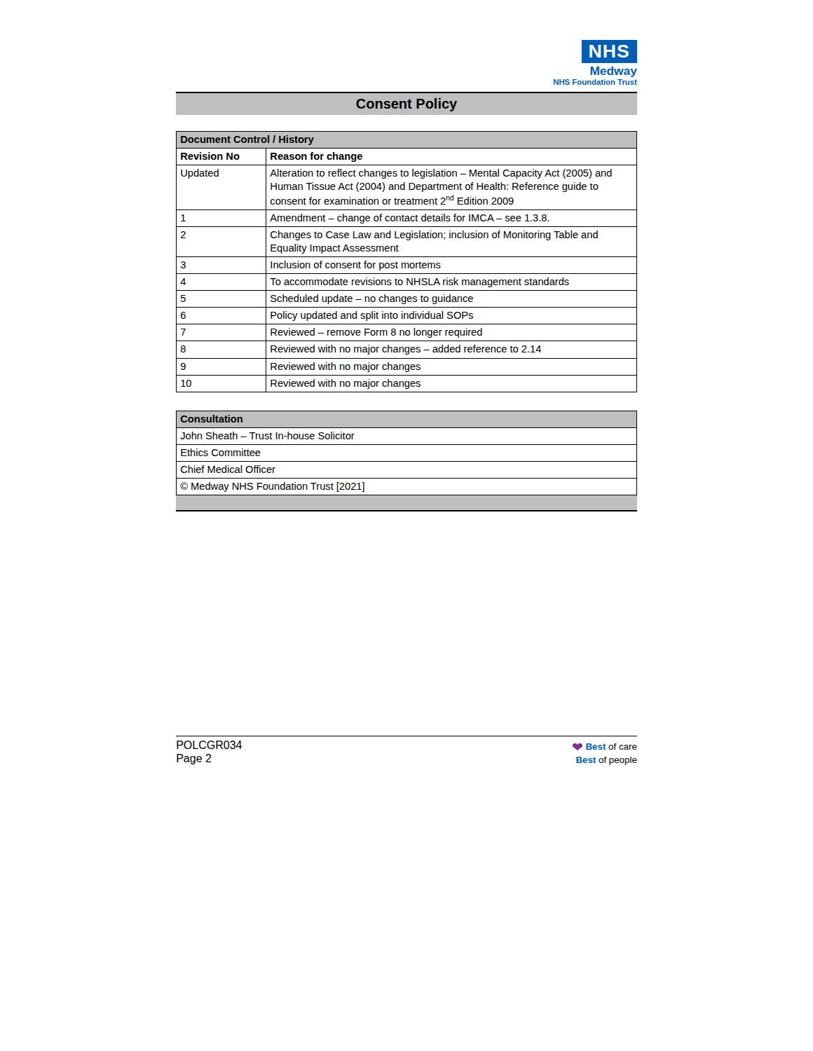NHS
Medway
NHS Foundation Trust
Consent Policy
| Document Control / History |
| --- |
| Revision No | Reason for change |
| Updated | Alteration to reflect changes to legislation – Mental Capacity Act (2005) and Human Tissue Act (2004) and Department of Health: Reference guide to consent for examination or treatment 2 nd Edition 2009 |
| 1 | Amendment – change of contact details for IMCA – see 1.3.8. |
| 2 | Changes to Case Law and Legislation; inclusion of Monitoring Table and Equality Impact Assessment |
| 3 | Inclusion of consent for post mortems |
| 4 | To accommodate revisions to NHSLA risk management standards |
| 5 | Scheduled update – no changes to guidance |
| 6 | Policy updated and split into individual SOPs |
| 7 | Reviewed – remove Form 8 no longer required |
| 8 | Reviewed with no major changes – added reference to 2.14 |
| 9 | Reviewed with no major changes |
| 10 | Reviewed with no major changes |
| Consultation |
| --- |
| John Sheath – Trust In-house Solicitor |
| Ethics Committee |
| Chief Medical Officer |
© Medway NHS Foundation Trust [2021]
POLCGR034
Page 2
❤Best of care
Best of people